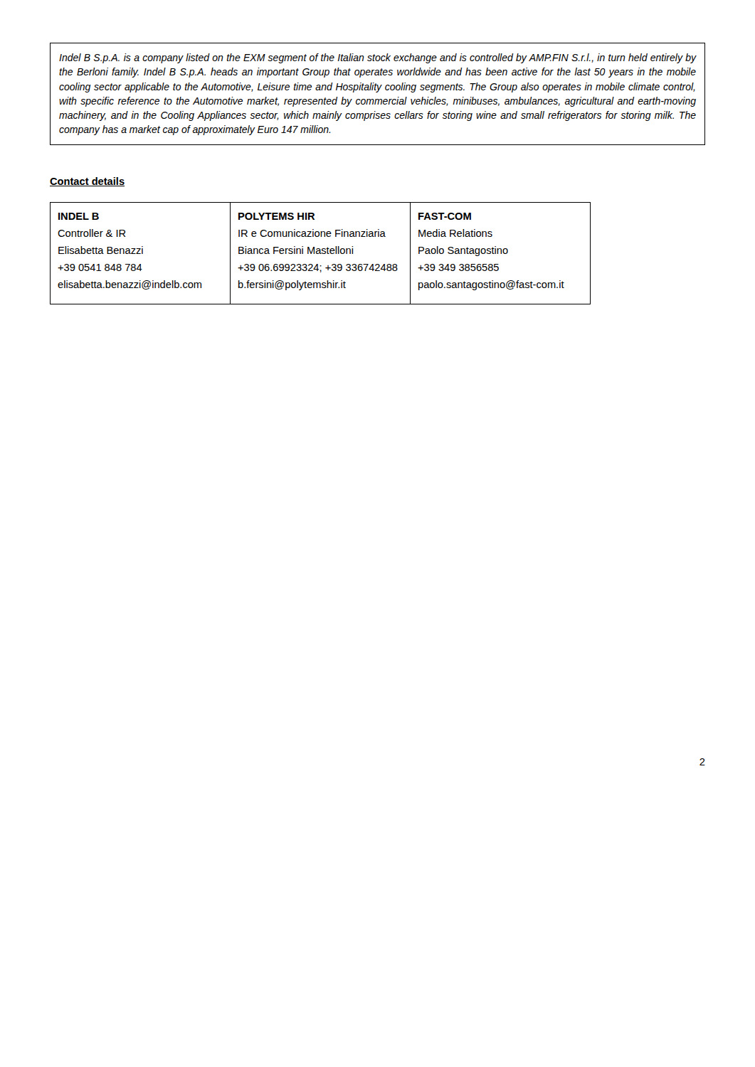Indel B S.p.A. is a company listed on the EXM segment of the Italian stock exchange and is controlled by AMP.FIN S.r.l., in turn held entirely by the Berloni family. Indel B S.p.A. heads an important Group that operates worldwide and has been active for the last 50 years in the mobile cooling sector applicable to the Automotive, Leisure time and Hospitality cooling segments. The Group also operates in mobile climate control, with specific reference to the Automotive market, represented by commercial vehicles, minibuses, ambulances, agricultural and earth-moving machinery, and in the Cooling Appliances sector, which mainly comprises cellars for storing wine and small refrigerators for storing milk. The company has a market cap of approximately Euro 147 million.
Contact details
| INDEL B Controller & IR Elisabetta Benazzi +39 0541 848 784 elisabetta.benazzi@indelb.com | POLYTEMS HIR IR e Comunicazione Finanziaria Bianca Fersini Mastelloni +39 06.69923324; +39 336742488 b.fersini@polytemshir.it | FAST-COM Media Relations Paolo Santagostino +39 349 3856585 paolo.santagostino@fast-com.it |
2